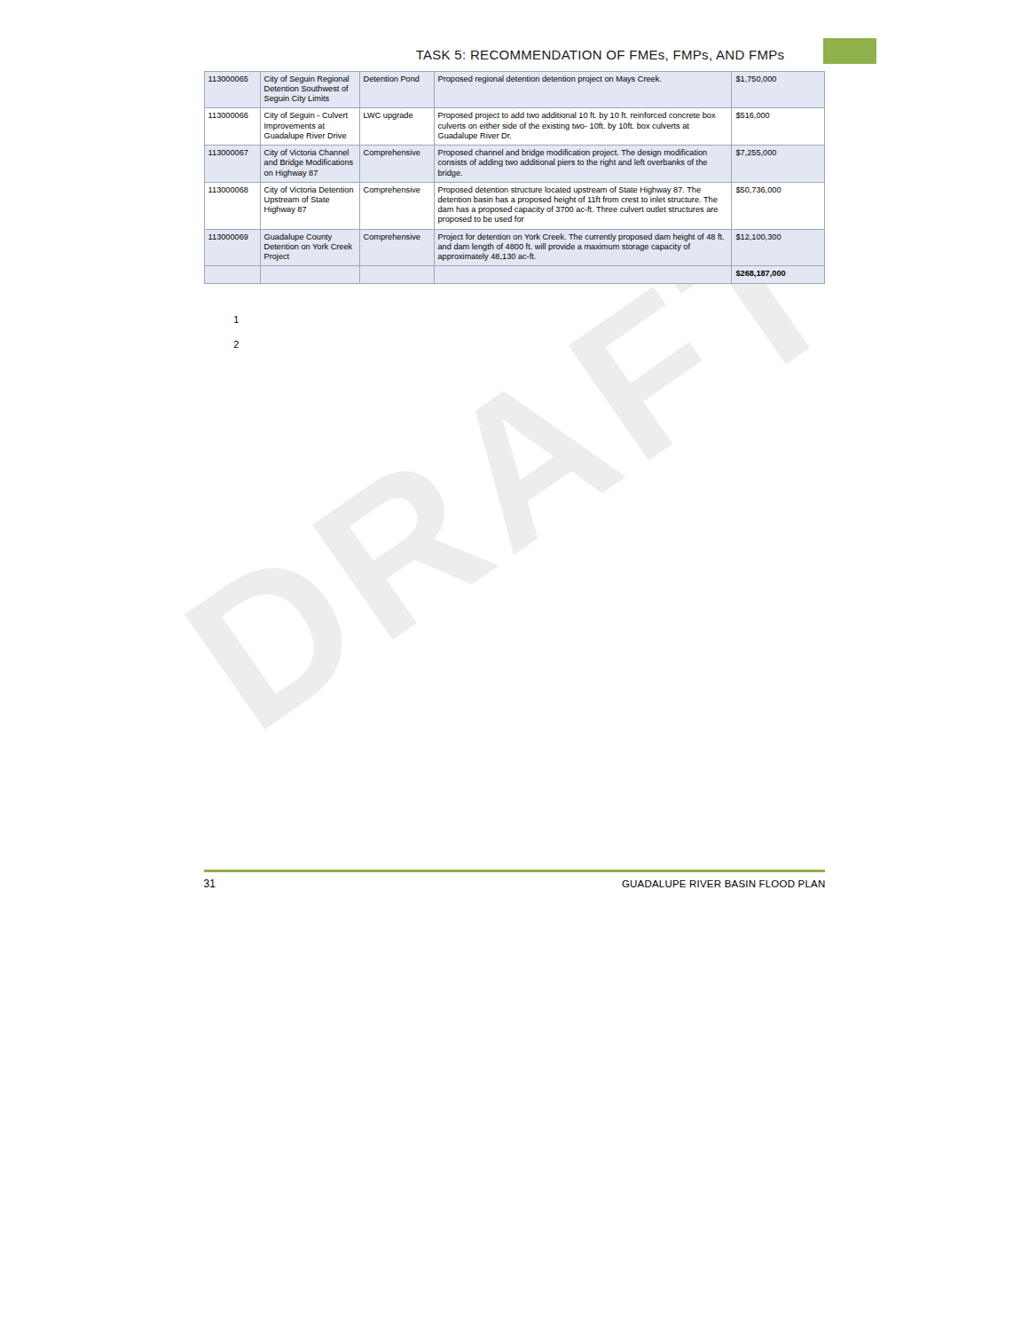DRAFT
TASK 5: RECOMMENDATION OF FMEs, FMPs, AND FMPs
| 113000065 | City of Seguin Regional Detention Southwest of Seguin City Limits | Detention Pond | Proposed regional detention detention project on Mays Creek. | $1,750,000 |
| 113000066 | City of Seguin - Culvert Improvements at Guadalupe River Drive | LWC upgrade | Proposed project to add two additional 10 ft. by 10 ft. reinforced concrete box culverts on either side of the existing two- 10ft. by 10ft. box culverts at Guadalupe River Dr. | $516,000 |
| 113000067 | City of Victoria Channel and Bridge Modifications on Highway 87 | Comprehensive | Proposed channel and bridge modification project. The design modification consists of adding two additional piers to the right and left overbanks of the bridge. | $7,255,000 |
| 113000068 | City of Victoria Detention Upstream of State Highway 87 | Comprehensive | Proposed detention structure located upstream of State Highway 87. The detention basin has a proposed height of 11ft from crest to inlet structure. The dam has a proposed capacity of 3700 ac-ft. Three culvert outlet structures are proposed to be used for | $50,736,000 |
| 113000069 | Guadalupe County Detention on York Creek Project | Comprehensive | Project for detention on York Creek. The currently proposed dam height of 48 ft. and dam length of 4800 ft. will provide a maximum storage capacity of approximately 48,130 ac-ft. | $12,100,300 |
| | | | | $268,187,000 |
1
2
31
GUADALUPE RIVER BASIN FLOOD PLAN